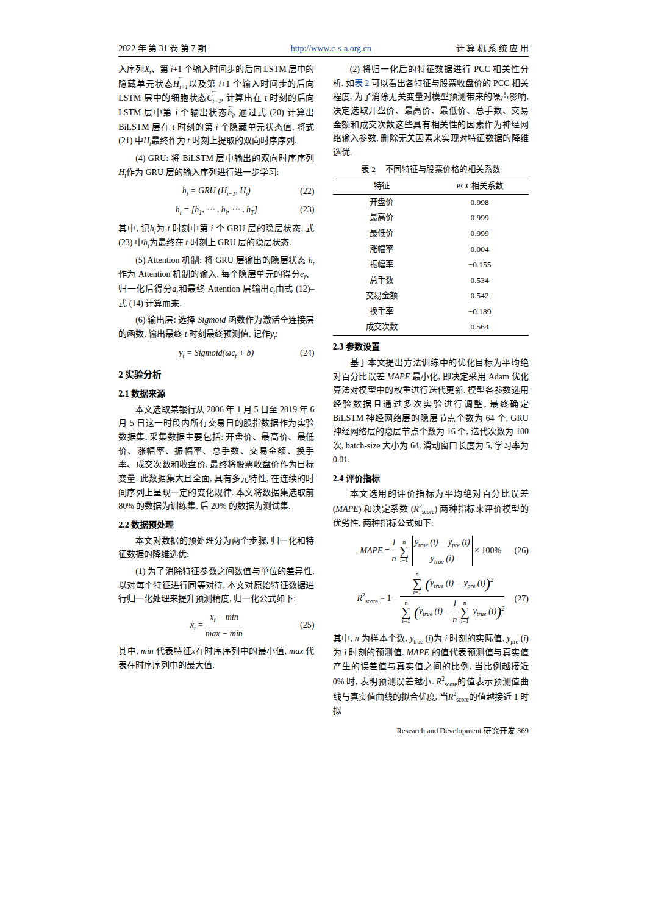2022 年 第 31 卷 第 7 期 http://www.c-s-a.org.cn 计 算 机 系 统 应 用
入序列Xt、第 i+1 个输入时间步的后向 LSTM 层中的隐藏单元状态Hi+1以及第 i+1 个输入时间步的后向 LSTM 层中的细胞状态Ci+1, 计算出在 t 时刻的后向 LSTM 层中第 i 个输出状态hi, 通过式 (20) 计算出 BiLSTM 层在 t 时刻的第 i 个隐藏单元状态值, 将式 (21) 中Ht最终作为 t 时刻上提取的双向时序序列.
(4) GRU: 将 BiLSTM 层中输出的双向时序序列 Ht作为 GRU 层的输入序列进行进一步学习:
hi = GRU (Hi−1, Hi) (22)
ht = [h1, ⋯ , hi, ⋯ , hT] (23)
其中, 记hi为 t 时刻中第 i 个 GRU 层的隐层状态, 式 (23) 中ht为最终在 t 时刻上 GRU 层的隐层状态.
(5) Attention 机制: 将 GRU 层输出的隐层状态 ht作为 Attention 机制的输入, 每个隐层单元的得分ei、归一化后得分ai和最终 Attention 层输出ct由式 (12)–式 (14) 计算而来.
(6) 输出层: 选择 Sigmoid 函数作为激活全连接层的函数, 输出最终 t 时刻最终预测值, 记作yt:
yt = Sigmoid(ωct + b) (24)
2 实验分析
2.1 数据来源
本文选取某银行从 2006 年 1 月 5 日至 2019 年 6 月 5 日这一时段内所有交易日的股指数据作为实验数据集. 采集数据主要包括: 开盘价、最高价、最低价、涨幅率、振幅率、总手数、交易金额、换手率、成交次数和收盘价, 最终将股票收盘价作为目标变量. 此数据集大且全面, 具有多元特性, 在连续的时间序列上呈现一定的变化规律. 本文将数据集选取前 80% 的数据为训练集, 后 20% 的数据为测试集.
2.2 数据预处理
本文对数据的预处理分为两个步骤, 归一化和特征数据的降维选优:
(1) 为了消除特征参数之间数值与单位的差异性, 以对每个特征进行同等对待, 本文对原始特征数据进行归一化处理来提升预测精度, 归一化公式如下:
xi = xi − min max − min (25)
其中, min 代表特征x在时序序列中的最小值, max 代表在时序序列中的最大值.
(2) 将归一化后的特征数据进行 PCC 相关性分析. 如表 2 可以看出各特征与股票收盘价的 PCC 相关程度, 为了消除无关变量对模型预测带来的噪声影响, 决定选取开盘价、最高价、最低价、总手数、交易金额和成交次数这些具有相关性的因素作为神经网络输入参数, 删除无关因素来实现对特征数据的降维选优.
表 2 不同特征与股票价格的相关系数
| 特征 | PCC相关系数 |
| --- | --- |
| 开盘价 | 0.998 |
| 最高价 | 0.999 |
| 最低价 | 0.999 |
| 涨幅率 | 0.004 |
| 振幅率 | −0.155 |
| 总手数 | 0.534 |
| 交易金额 | 0.542 |
| 换手率 | −0.189 |
| 成交次数 | 0.564 |
2.3 参数设置
基于本文提出方法训练中的优化目标为平均绝对百分比误差 MAPE 最小化, 即决定采用 Adam 优化算法对模型中的权重进行迭代更新. 模型各参数选用经验数据且通过多次实验进行调整, 最终确定 BiLSTM 神经网络层的隐层节点个数为 64 个, GRU 神经网络层的隐层节点个数为 16 个, 迭代次数为 100 次, batch-size 大小为 64, 滑动窗口长度为 5, 学习率为 0.01.
2.4 评价指标
本文选用的评价指标为平均绝对百分比误差 (MAPE) 和决定系数 (R2score) 两种指标来评价模型的优劣性, 两种指标公式如下:
MAPE = 1 n n ∑ i=1 ytrue (i) − ypre (i) ytrue (i) × 100% (26)
R2score = 1 − n ∑ i=1 (ytrue (i) − ypre (i))2 n ∑ i=1 (ytrue (i) − 1 n n ∑ i=1 ytrue (i))2 (27)
其中, n 为样本个数, ytrue (i)为 i 时刻的实际值, ypre (i) 为 i 时刻的预测值. MAPE 的值代表预测值与真实值产生的误差值与真实值之间的比例, 当比例越接近 0% 时, 表明预测误差越小. R2score的值表示预测值曲线与真实值曲线的拟合优度, 当R2score的值越接近 1 时拟
Research and Development 研究开发 369